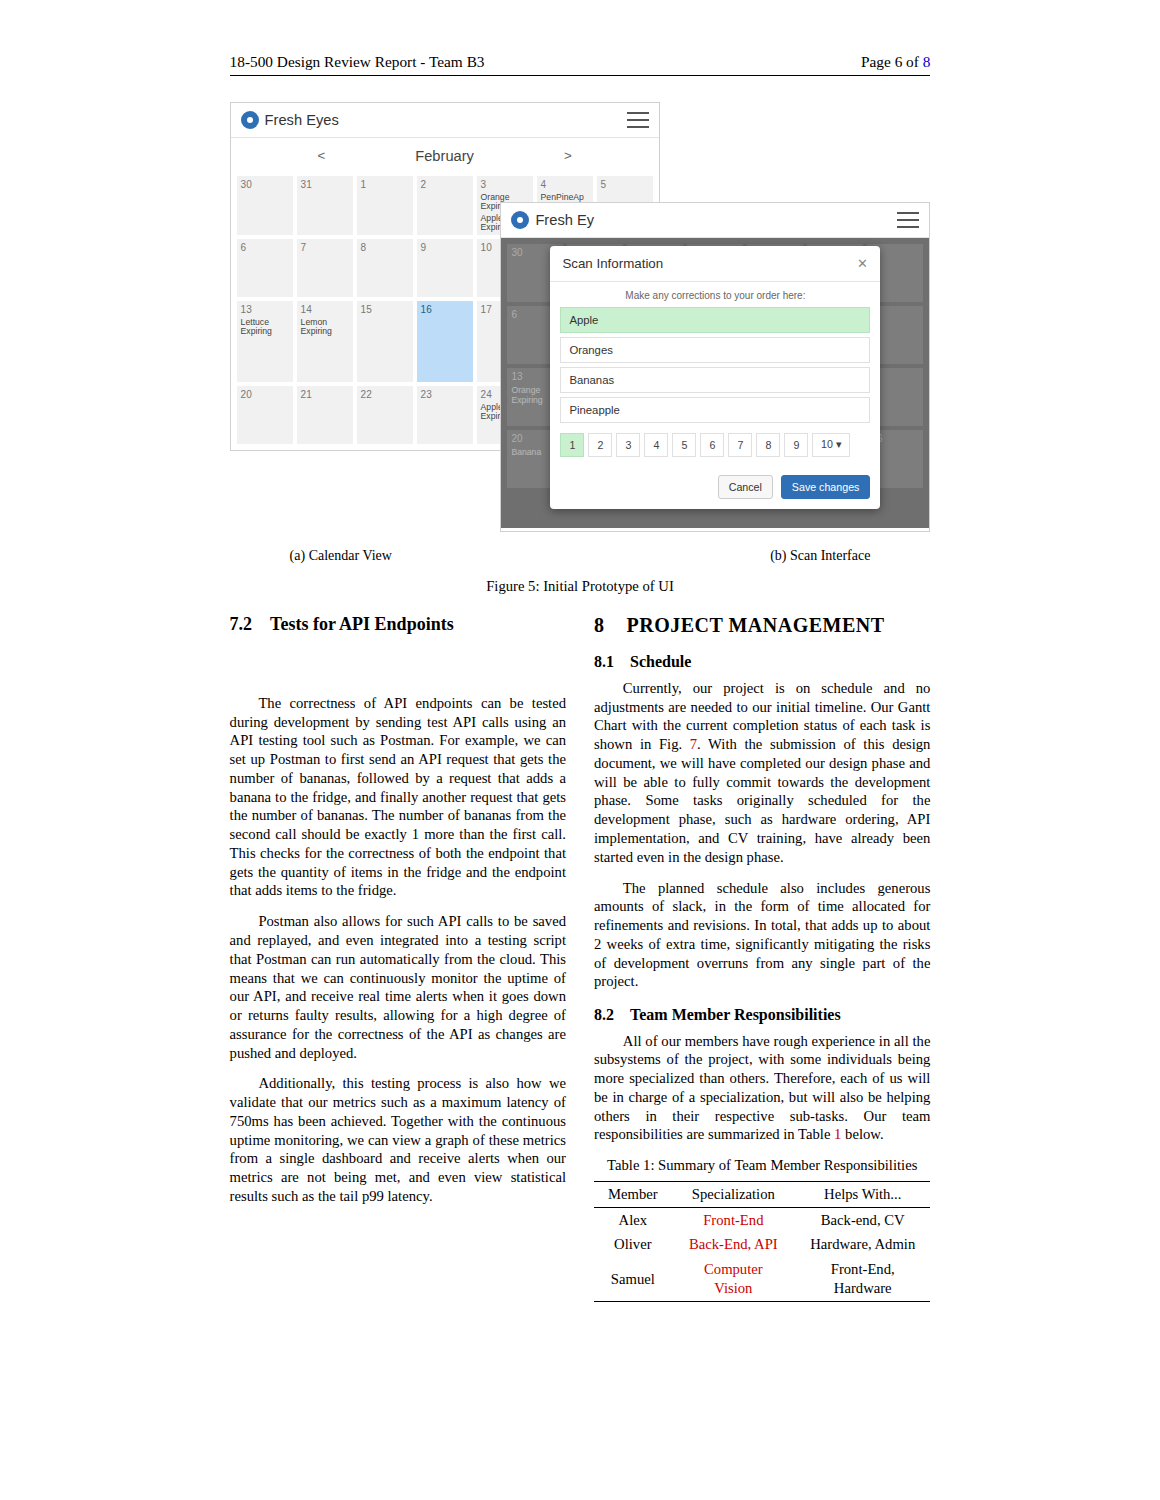18-500 Design Review Report - Team B3
Page 6 of 8
Fresh Eyes
< February >
30
31
1
2
3
Orange Expiring
Apple Expiring
4
PenPineApple Apple Pen Expiring
5
6
7
8
9
10
11
Apple Expiring
12
13
Lettuce Expiring
14
Lemon Expiring
15
16
17
18
Banana Expiring
Orange Expiring
Lettuce Expiring
19
PenPineApple Apple Pen Expiring
20
21
22
23
24
Apple Expiring
25
26
Fresh Ey
30
3
5
Banana Expiring
6
7
A
E
12
13
Orange Expiring
1
19
20
Banana
21
22
23
24
25
26
Scan Information
✕
Make any corrections to your order here:
Apple
Oranges
Bananas
Pineapple
1
2
3
4
5
6
7
8
9
10 ▾
Cancel
Save changes
(a) Calendar View
(b) Scan Interface
Figure 5: Initial Prototype of UI
7.2 Tests for API Endpoints
The correctness of API endpoints can be tested during development by sending test API calls using an API testing tool such as Postman. For example, we can set up Postman to first send an API request that gets the number of bananas, followed by a request that adds a banana to the fridge, and finally another request that gets the number of bananas. The number of bananas from the second call should be exactly 1 more than the first call. This checks for the correctness of both the endpoint that gets the quantity of items in the fridge and the endpoint that adds items to the fridge.
Postman also allows for such API calls to be saved and replayed, and even integrated into a testing script that Postman can run automatically from the cloud. This means that we can continuously monitor the uptime of our API, and receive real time alerts when it goes down or returns faulty results, allowing for a high degree of assurance for the correctness of the API as changes are pushed and deployed.
Additionally, this testing process is also how we validate that our metrics such as a maximum latency of 750ms has been achieved. Together with the continuous uptime monitoring, we can view a graph of these metrics from a single dashboard and receive alerts when our metrics are not being met, and even view statistical results such as the tail p99 latency.
8 PROJECT MANAGEMENT
8.1 Schedule
Currently, our project is on schedule and no adjustments are needed to our initial timeline. Our Gantt Chart with the current completion status of each task is shown in Fig. 7. With the submission of this design document, we will have completed our design phase and will be able to fully commit towards the development phase. Some tasks originally scheduled for the development phase, such as hardware ordering, API implementation, and CV training, have already been started even in the design phase.
The planned schedule also includes generous amounts of slack, in the form of time allocated for refinements and revisions. In total, that adds up to about 2 weeks of extra time, significantly mitigating the risks of development overruns from any single part of the project.
8.2 Team Member Responsibilities
All of our members have rough experience in all the subsystems of the project, with some individuals being more specialized than others. Therefore, each of us will be in charge of a specialization, but will also be helping others in their respective sub-tasks. Our team responsibilities are summarized in Table 1 below.
Table 1: Summary of Team Member Responsibilities
| Member | Specialization | Helps With... |
| --- | --- | --- |
| Alex | Front-End | Back-end, CV |
| Oliver | Back-End, API | Hardware, Admin |
| Samuel | Computer Vision | Front-End, Hardware |